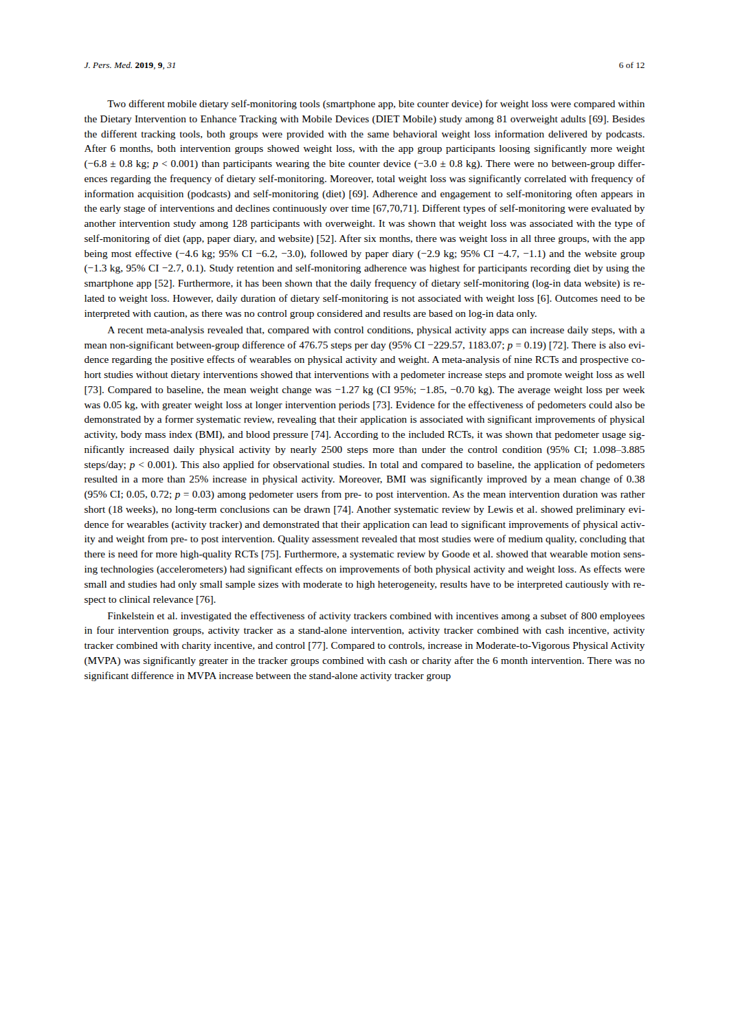J. Pers. Med. 2019, 9, 31 6 of 12
Two different mobile dietary self-monitoring tools (smartphone app, bite counter device) for weight loss were compared within the Dietary Intervention to Enhance Tracking with Mobile Devices (DIET Mobile) study among 81 overweight adults [69]. Besides the different tracking tools, both groups were provided with the same behavioral weight loss information delivered by podcasts. After 6 months, both intervention groups showed weight loss, with the app group participants loosing significantly more weight (−6.8 ± 0.8 kg; p < 0.001) than participants wearing the bite counter device (−3.0 ± 0.8 kg). There were no between-group differences regarding the frequency of dietary self-monitoring. Moreover, total weight loss was significantly correlated with frequency of information acquisition (podcasts) and self-monitoring (diet) [69]. Adherence and engagement to self-monitoring often appears in the early stage of interventions and declines continuously over time [67,70,71]. Different types of self-monitoring were evaluated by another intervention study among 128 participants with overweight. It was shown that weight loss was associated with the type of self-monitoring of diet (app, paper diary, and website) [52]. After six months, there was weight loss in all three groups, with the app being most effective (−4.6 kg; 95% CI −6.2, −3.0), followed by paper diary (−2.9 kg; 95% CI −4.7, −1.1) and the website group (−1.3 kg, 95% CI −2.7, 0.1). Study retention and self-monitoring adherence was highest for participants recording diet by using the smartphone app [52]. Furthermore, it has been shown that the daily frequency of dietary self-monitoring (log-in data website) is related to weight loss. However, daily duration of dietary self-monitoring is not associated with weight loss [6]. Outcomes need to be interpreted with caution, as there was no control group considered and results are based on log-in data only.
A recent meta-analysis revealed that, compared with control conditions, physical activity apps can increase daily steps, with a mean non-significant between-group difference of 476.75 steps per day (95% CI −229.57, 1183.07; p = 0.19) [72]. There is also evidence regarding the positive effects of wearables on physical activity and weight. A meta-analysis of nine RCTs and prospective cohort studies without dietary interventions showed that interventions with a pedometer increase steps and promote weight loss as well [73]. Compared to baseline, the mean weight change was −1.27 kg (CI 95%; −1.85, −0.70 kg). The average weight loss per week was 0.05 kg, with greater weight loss at longer intervention periods [73]. Evidence for the effectiveness of pedometers could also be demonstrated by a former systematic review, revealing that their application is associated with significant improvements of physical activity, body mass index (BMI), and blood pressure [74]. According to the included RCTs, it was shown that pedometer usage significantly increased daily physical activity by nearly 2500 steps more than under the control condition (95% CI; 1.098–3.885 steps/day; p < 0.001). This also applied for observational studies. In total and compared to baseline, the application of pedometers resulted in a more than 25% increase in physical activity. Moreover, BMI was significantly improved by a mean change of 0.38 (95% CI; 0.05, 0.72; p = 0.03) among pedometer users from pre- to post intervention. As the mean intervention duration was rather short (18 weeks), no long-term conclusions can be drawn [74]. Another systematic review by Lewis et al. showed preliminary evidence for wearables (activity tracker) and demonstrated that their application can lead to significant improvements of physical activity and weight from pre- to post intervention. Quality assessment revealed that most studies were of medium quality, concluding that there is need for more high-quality RCTs [75]. Furthermore, a systematic review by Goode et al. showed that wearable motion sensing technologies (accelerometers) had significant effects on improvements of both physical activity and weight loss. As effects were small and studies had only small sample sizes with moderate to high heterogeneity, results have to be interpreted cautiously with respect to clinical relevance [76].
Finkelstein et al. investigated the effectiveness of activity trackers combined with incentives among a subset of 800 employees in four intervention groups, activity tracker as a stand-alone intervention, activity tracker combined with cash incentive, activity tracker combined with charity incentive, and control [77]. Compared to controls, increase in Moderate-to-Vigorous Physical Activity (MVPA) was significantly greater in the tracker groups combined with cash or charity after the 6 month intervention. There was no significant difference in MVPA increase between the stand-alone activity tracker group